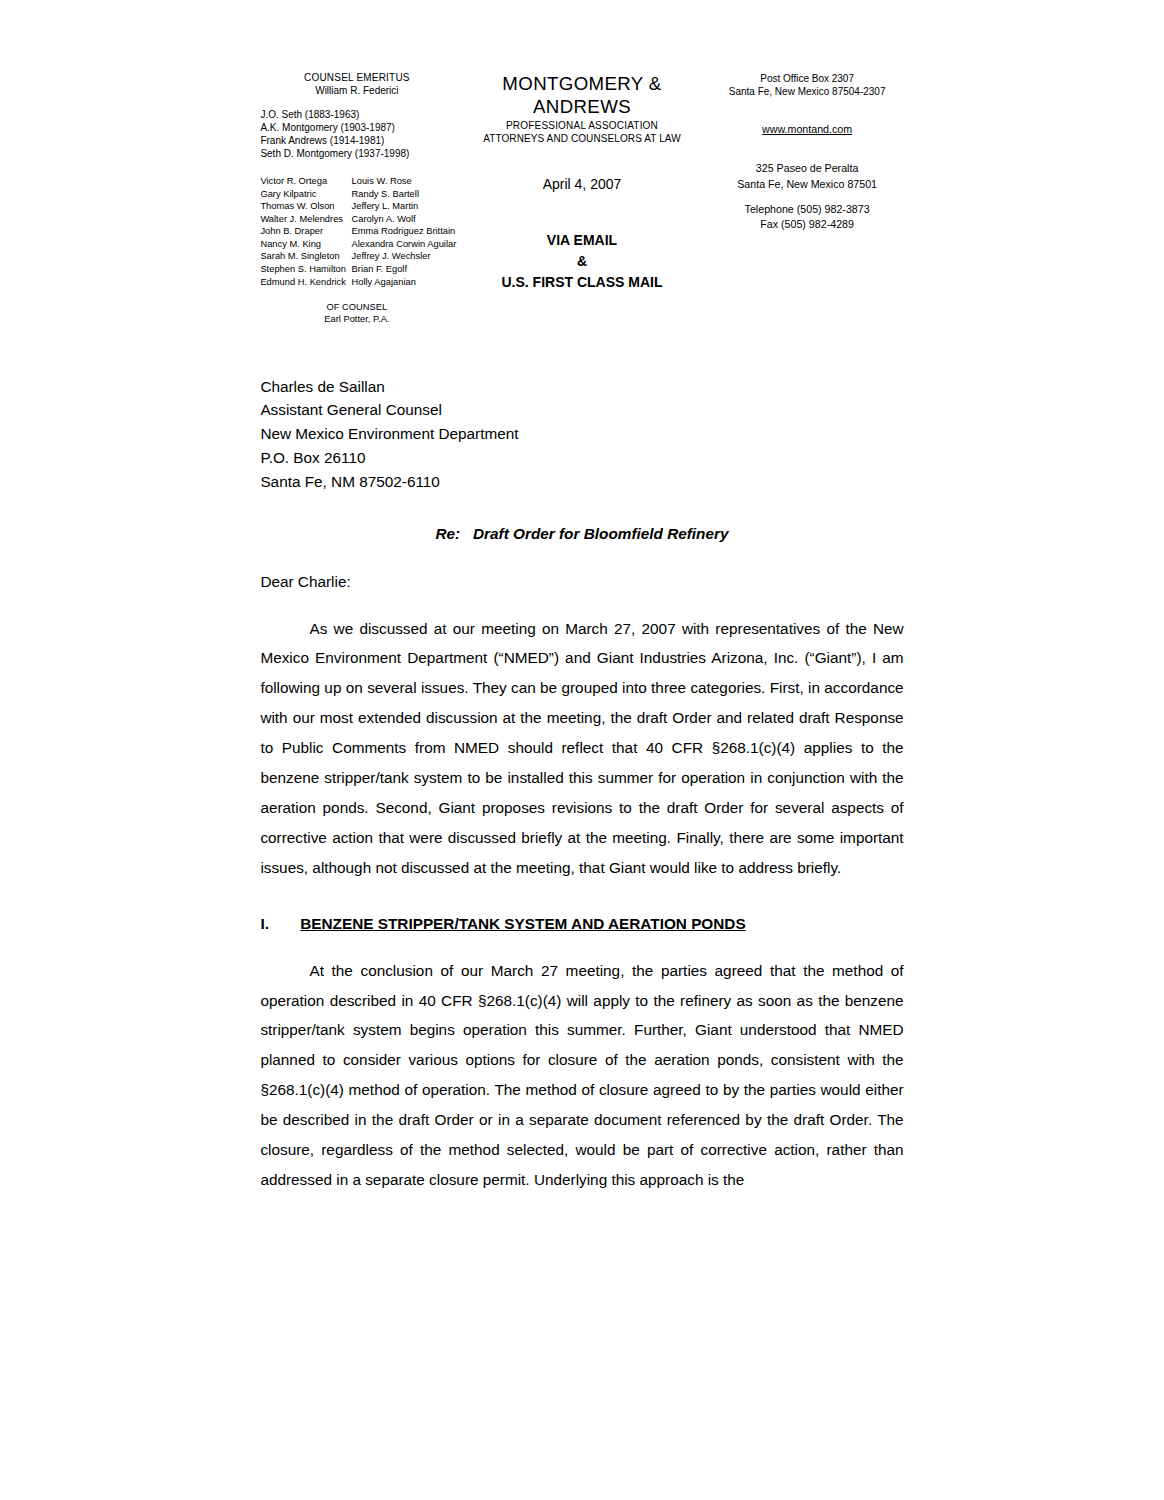COUNSEL EMERITUS
William R. Federici
J.O. Seth (1883-1963)
A.K. Montgomery (1903-1987)
Frank Andrews (1914-1981)
Seth D. Montgomery (1937-1998)
Victor R. Ortega
Gary Kilpatric
Thomas W. Olson
Walter J. Melendres
John B. Draper
Nancy M. King
Sarah M. Singleton
Stephen S. Hamilton
Edmund H. Kendrick
Louis W. Rose
Randy S. Bartell
Jeffery L. Martin
Carolyn A. Wolf
Emma Rodriguez Brittain
Alexandra Corwin Aguilar
Jeffrey J. Wechsler
Brian F. Egolf
Holly Agajanian
OF COUNSEL
Earl Potter, P.A.
MONTGOMERY & ANDREWS
PROFESSIONAL ASSOCIATION
ATTORNEYS AND COUNSELORS AT LAW
April 4, 2007
VIA EMAIL
&
U.S. FIRST CLASS MAIL
Post Office Box 2307
Santa Fe, New Mexico 87504-2307
www.montand.com
325 Paseo de Peralta
Santa Fe, New Mexico 87501
Telephone (505) 982-3873
Fax (505) 982-4289
Charles de Saillan
Assistant General Counsel
New Mexico Environment Department
P.O. Box 26110
Santa Fe, NM 87502-6110
Re: Draft Order for Bloomfield Refinery
Dear Charlie:
As we discussed at our meeting on March 27, 2007 with representatives of the New Mexico Environment Department (“NMED”) and Giant Industries Arizona, Inc. (“Giant”), I am following up on several issues. They can be grouped into three categories. First, in accordance with our most extended discussion at the meeting, the draft Order and related draft Response to Public Comments from NMED should reflect that 40 CFR §268.1(c)(4) applies to the benzene stripper/tank system to be installed this summer for operation in conjunction with the aeration ponds. Second, Giant proposes revisions to the draft Order for several aspects of corrective action that were discussed briefly at the meeting. Finally, there are some important issues, although not discussed at the meeting, that Giant would like to address briefly.
I. BENZENE STRIPPER/TANK SYSTEM AND AERATION PONDS
At the conclusion of our March 27 meeting, the parties agreed that the method of operation described in 40 CFR §268.1(c)(4) will apply to the refinery as soon as the benzene stripper/tank system begins operation this summer. Further, Giant understood that NMED planned to consider various options for closure of the aeration ponds, consistent with the §268.1(c)(4) method of operation. The method of closure agreed to by the parties would either be described in the draft Order or in a separate document referenced by the draft Order. The closure, regardless of the method selected, would be part of corrective action, rather than addressed in a separate closure permit. Underlying this approach is the